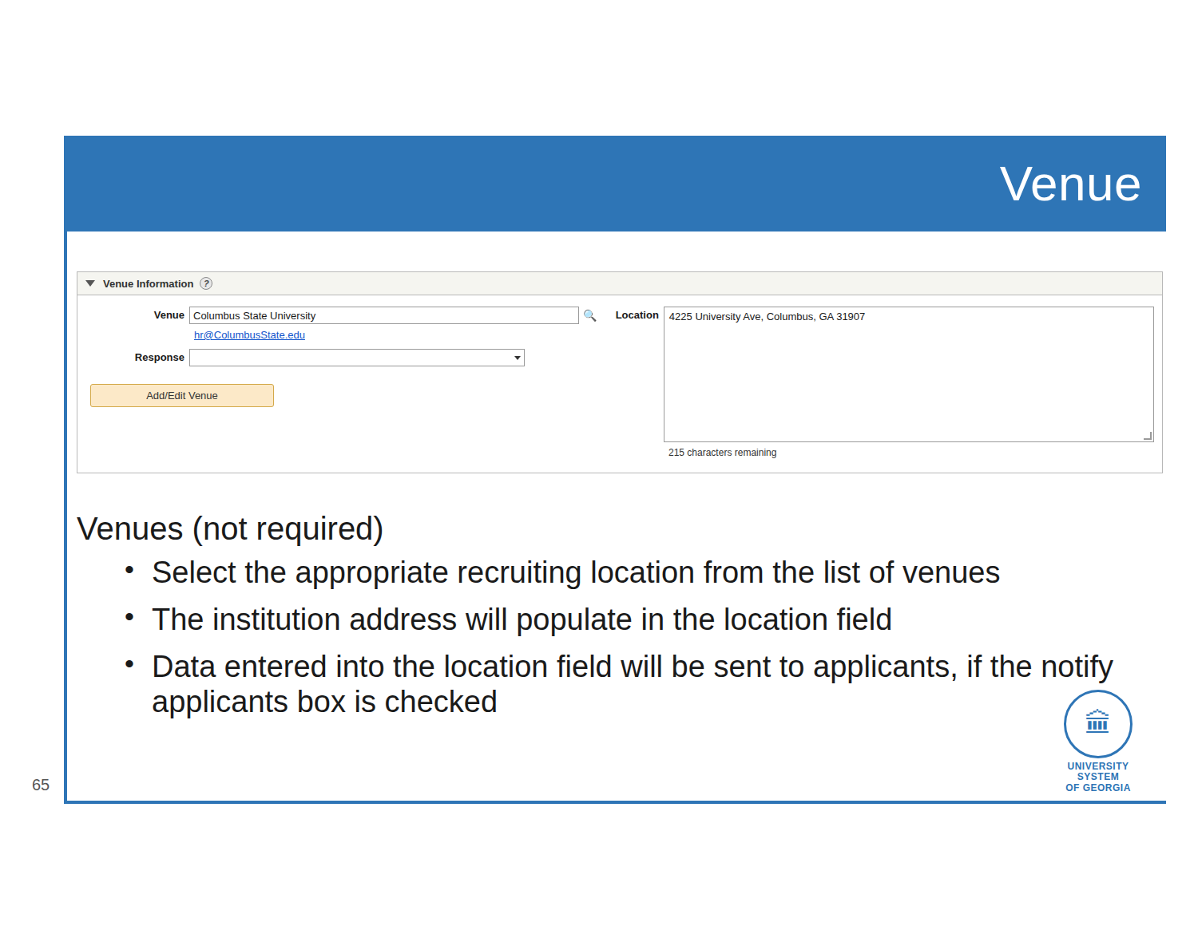Venue
Venue Information ?
Venue
Columbus State University
🔍
hr@ColumbusState.edu
Response
Add/Edit Venue
Location
4225 University Ave, Columbus, GA 31907
215 characters remaining
Venues (not required)
Select the appropriate recruiting location from the list of venues
The institution address will populate in the location field
Data entered into the location field will be sent to applicants, if the notify applicants box is checked
65
🏛
UNIVERSITY SYSTEM
OF GEORGIA